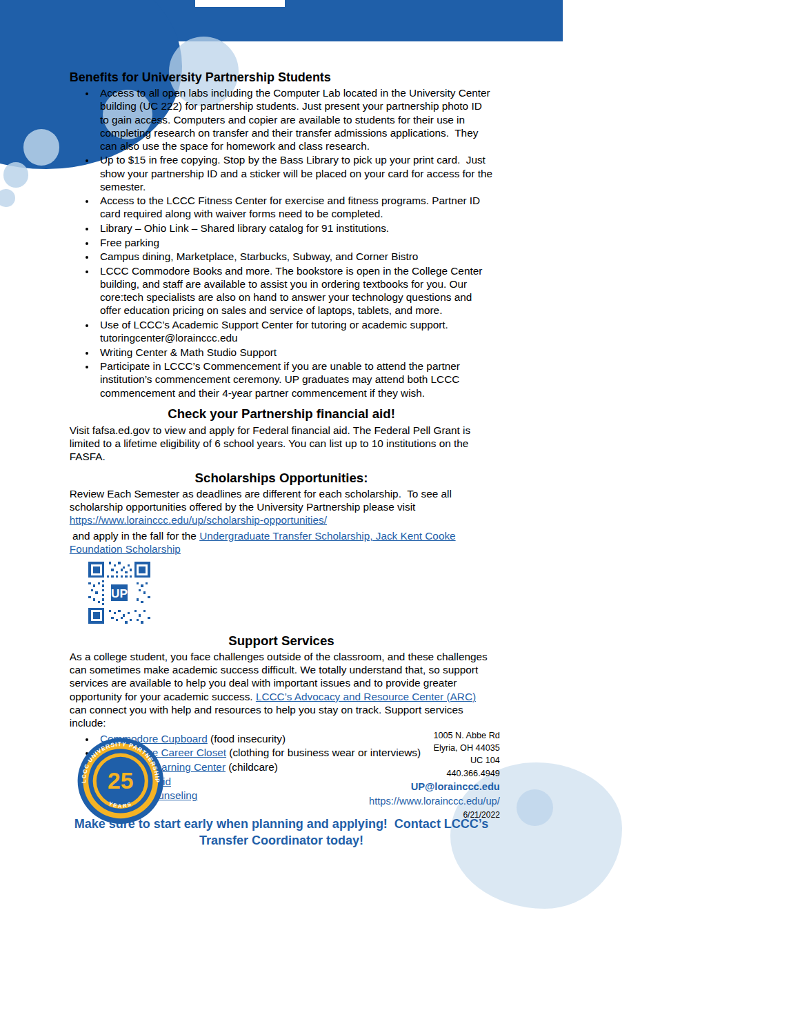Benefits for University Partnership Students
Access to all open labs including the Computer Lab located in the University Center building (UC 222) for partnership students. Just present your partnership photo ID to gain access. Computers and copier are available to students for their use in completing research on transfer and their transfer admissions applications. They can also use the space for homework and class research.
Up to $15 in free copying. Stop by the Bass Library to pick up your print card. Just show your partnership ID and a sticker will be placed on your card for access for the semester.
Access to the LCCC Fitness Center for exercise and fitness programs. Partner ID card required along with waiver forms need to be completed.
Library – Ohio Link – Shared library catalog for 91 institutions.
Free parking
Campus dining, Marketplace, Starbucks, Subway, and Corner Bistro
LCCC Commodore Books and more. The bookstore is open in the College Center building, and staff are available to assist you in ordering textbooks for you. Our core:tech specialists are also on hand to answer your technology questions and offer education pricing on sales and service of laptops, tablets, and more.
Use of LCCC’s Academic Support Center for tutoring or academic support. tutoringcenter@lorainccc.edu
Writing Center & Math Studio Support
Participate in LCCC’s Commencement if you are unable to attend the partner institution’s commencement ceremony. UP graduates may attend both LCCC commencement and their 4-year partner commencement if they wish.
Check your Partnership financial aid!
Visit fafsa.ed.gov to view and apply for Federal financial aid. The Federal Pell Grant is limited to a lifetime eligibility of 6 school years. You can list up to 10 institutions on the FASFA.
Scholarships Opportunities:
Review Each Semester as deadlines are different for each scholarship. To see all scholarship opportunities offered by the University Partnership please visit https://www.lorainccc.edu/up/scholarship-opportunities/
and apply in the fall for the Undergraduate Transfer Scholarship, Jack Kent Cooke Foundation Scholarship
UP
Support Services
As a college student, you face challenges outside of the classroom, and these challenges can sometimes make academic success difficult. We totally understand that, so support services are available to help you deal with important issues and to provide greater opportunity for your academic success. LCCC’s Advocacy and Resource Center (ARC) can connect you with help and resources to help you stay on track. Support services include:
Commodore Cupboard (food insecurity)
Commodore Career Closet (clothing for business wear or interviews)
Children’s Learning Center (childcare)
Emergency Aid
Personal Counseling
Make sure to start early when planning and applying! Contact LCCC’s Transfer Coordinator today!
LCCC UNIVERSITY PARTNERSHIP 25 YEARS
1005 N. Abbe Rd
Elyria, OH 44035
UC 104
440.366.4949
UP@lorainccc.edu
https://www.lorainccc.edu/up/
6/21/2022